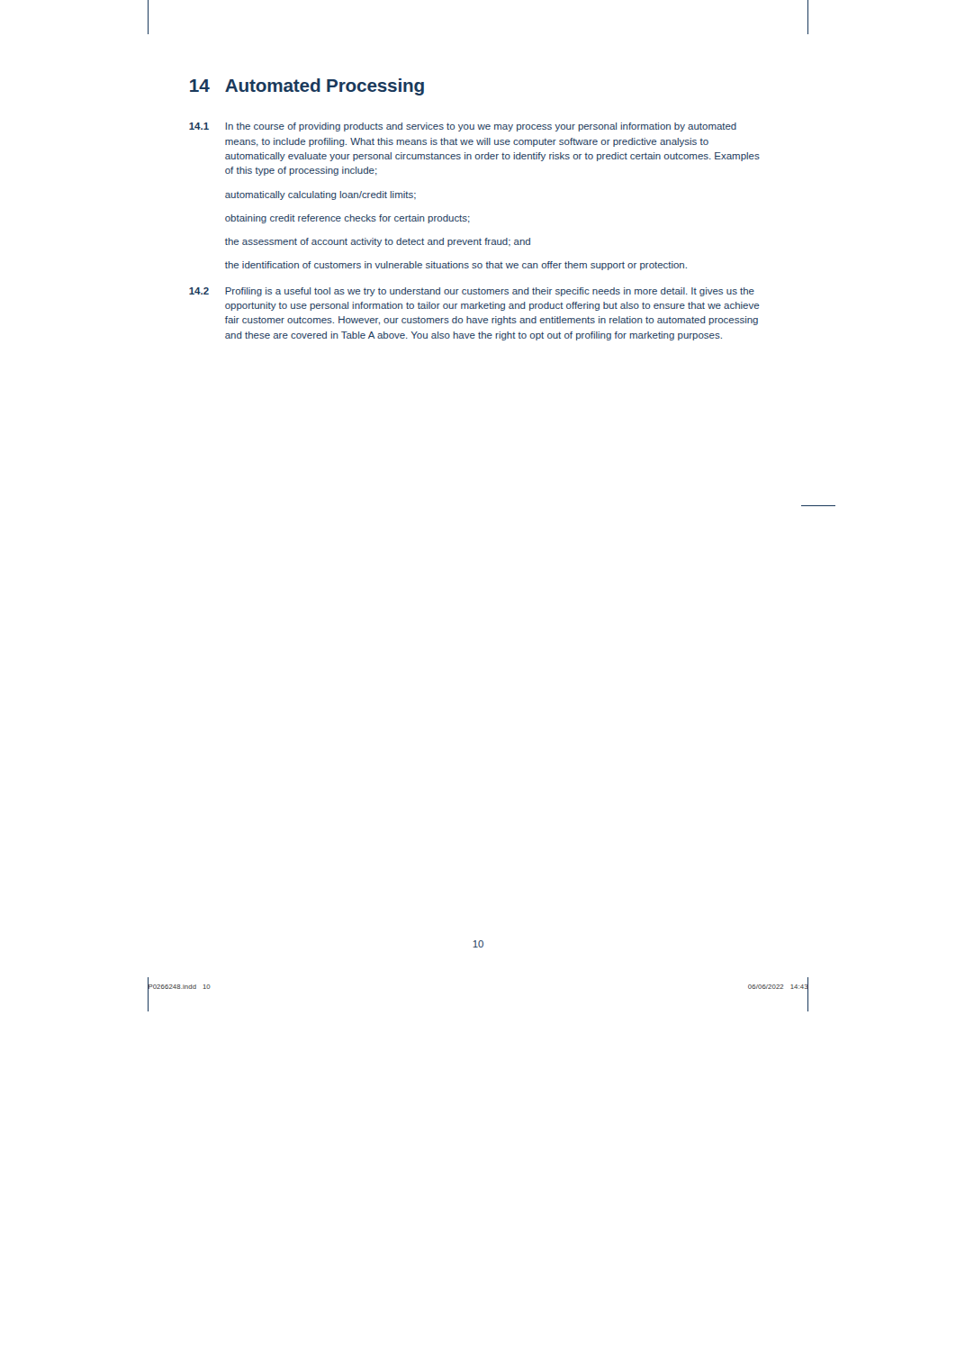14
Automated Processing
14.1
In the course of providing products and services to you we may process your personal information by automated means, to include profiling. What this means is that we will use computer software or predictive analysis to automatically evaluate your personal circumstances in order to identify risks or to predict certain outcomes. Examples of this type of processing include;
automatically calculating loan/credit limits;
obtaining credit reference checks for certain products;
the assessment of account activity to detect and prevent fraud; and
the identification of customers in vulnerable situations so that we can offer them support or protection.
14.2
Profiling is a useful tool as we try to understand our customers and their specific needs in more detail. It gives us the opportunity to use personal information to tailor our marketing and product offering but also to ensure that we achieve fair customer outcomes. However, our customers do have rights and entitlements in relation to automated processing and these are covered in Table A above. You also have the right to opt out of profiling for marketing purposes.
10
P0266248.indd 10 06/06/2022 14:43